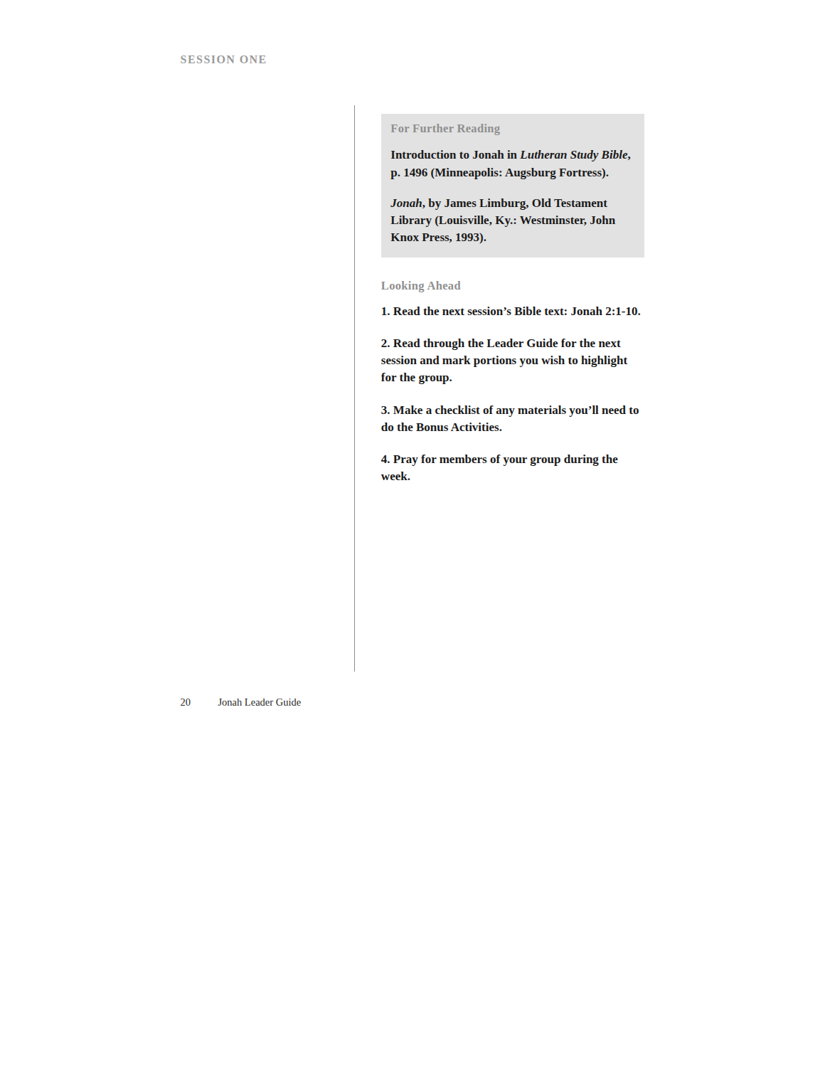Session One
For Further Reading
Introduction to Jonah in Lutheran Study Bible, p. 1496 (Minneapolis: Augsburg Fortress).
Jonah, by James Limburg, Old Testament Library (Louisville, Ky.: Westminster, John Knox Press, 1993).
Looking Ahead
1. Read the next session’s Bible text: Jonah 2:1-10.
2. Read through the Leader Guide for the next session and mark portions you wish to highlight for the group.
3. Make a checklist of any materials you’ll need to do the Bonus Activities.
4. Pray for members of your group during the week.
20 Jonah Leader Guide